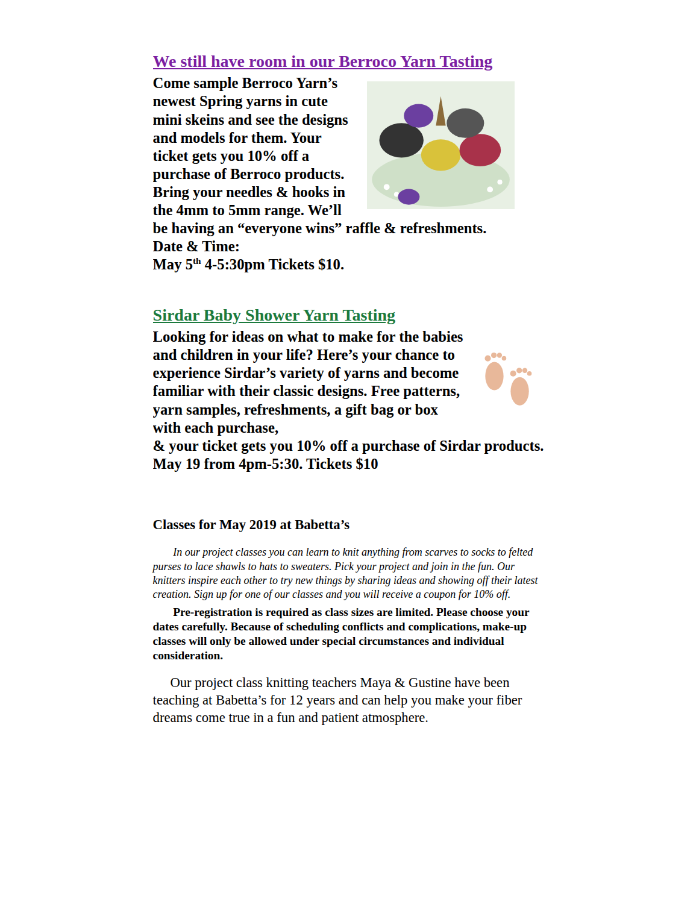We still have room in our Berroco Yarn Tasting
Come sample Berroco Yarn’s newest Spring yarns in cute mini skeins and see the designs and models for them. Your ticket gets you 10% off a purchase of Berroco products. Bring your needles & hooks in the 4mm to 5mm range. We’ll be having an “everyone wins” raffle & refreshments.
Date & Time:
May 5th 4-5:30pm Tickets $10.
Sirdar Baby Shower Yarn Tasting
Looking for ideas on what to make for the babies and children in your life? Here’s your chance to experience Sirdar’s variety of yarns and become familiar with their classic designs. Free patterns, yarn samples, refreshments, a gift bag or box with each purchase,
& your ticket gets you 10% off a purchase of Sirdar products.
May 19 from 4pm-5:30. Tickets $10
Classes for May 2019 at Babetta’s
In our project classes you can learn to knit anything from scarves to socks to felted purses to lace shawls to hats to sweaters. Pick your project and join in the fun. Our knitters inspire each other to try new things by sharing ideas and showing off their latest creation. Sign up for one of our classes and you will receive a coupon for 10% off.
Pre-registration is required as class sizes are limited. Please choose your dates carefully. Because of scheduling conflicts and complications, make-up classes will only be allowed under special circumstances and individual consideration.
Our project class knitting teachers Maya & Gustine have been teaching at Babetta’s for 12 years and can help you make your fiber dreams come true in a fun and patient atmosphere.